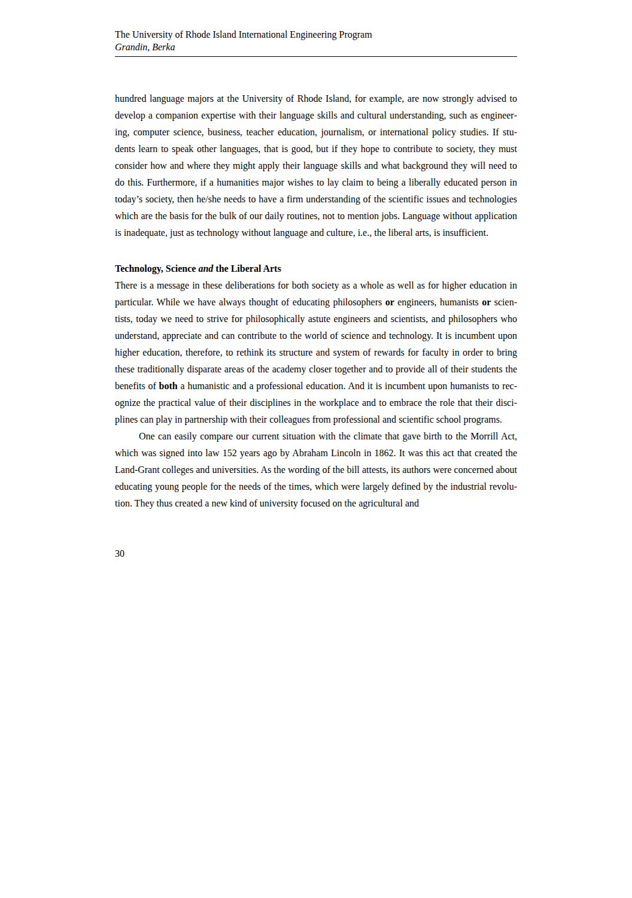The University of Rhode Island International Engineering Program Grandin, Berka
hundred language majors at the University of Rhode Island, for example, are now strongly advised to develop a companion expertise with their language skills and cultural understanding, such as engineering, computer science, business, teacher education, journalism, or international policy studies. If students learn to speak other languages, that is good, but if they hope to contribute to society, they must consider how and where they might apply their language skills and what background they will need to do this. Furthermore, if a humanities major wishes to lay claim to being a liberally educated person in today’s society, then he/she needs to have a firm understanding of the scientific issues and technologies which are the basis for the bulk of our daily routines, not to mention jobs. Language without application is inadequate, just as technology without language and culture, i.e., the liberal arts, is insufficient.
Technology, Science and the Liberal Arts
There is a message in these deliberations for both society as a whole as well as for higher education in particular. While we have always thought of educating philosophers or engineers, humanists or scientists, today we need to strive for philosophically astute engineers and scientists, and philosophers who understand, appreciate and can contribute to the world of science and technology. It is incumbent upon higher education, therefore, to rethink its structure and system of rewards for faculty in order to bring these traditionally disparate areas of the academy closer together and to provide all of their students the benefits of both a humanistic and a professional education. And it is incumbent upon humanists to recognize the practical value of their disciplines in the workplace and to embrace the role that their disciplines can play in partnership with their colleagues from professional and scientific school programs.
One can easily compare our current situation with the climate that gave birth to the Morrill Act, which was signed into law 152 years ago by Abraham Lincoln in 1862. It was this act that created the Land-Grant colleges and universities. As the wording of the bill attests, its authors were concerned about educating young people for the needs of the times, which were largely defined by the industrial revolution. They thus created a new kind of university focused on the agricultural and
30